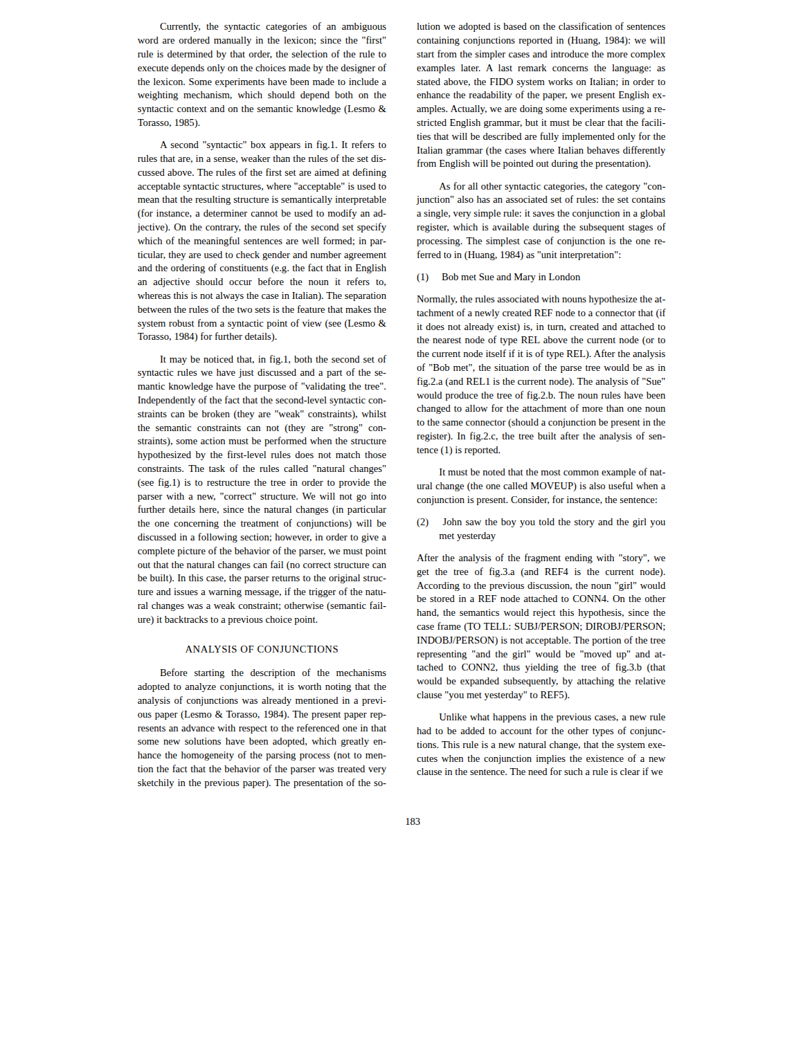Currently, the syntactic categories of an ambiguous word are ordered manually in the lexicon; since the "first" rule is determined by that order, the selection of the rule to execute depends only on the choices made by the designer of the lexicon. Some experiments have been made to include a weighting mechanism, which should depend both on the syntactic context and on the semantic knowledge (Lesmo & Torasso, 1985).
A second "syntactic" box appears in fig.1. It refers to rules that are, in a sense, weaker than the rules of the set discussed above. The rules of the first set are aimed at defining acceptable syntactic structures, where "acceptable" is used to mean that the resulting structure is semantically interpretable (for instance, a determiner cannot be used to modify an adjective). On the contrary, the rules of the second set specify which of the meaningful sentences are well formed; in particular, they are used to check gender and number agreement and the ordering of constituents (e.g. the fact that in English an adjective should occur before the noun it refers to, whereas this is not always the case in Italian). The separation between the rules of the two sets is the feature that makes the system robust from a syntactic point of view (see (Lesmo & Torasso, 1984) for further details).
It may be noticed that, in fig.1, both the second set of syntactic rules we have just discussed and a part of the semantic knowledge have the purpose of "validating the tree". Independently of the fact that the second-level syntactic constraints can be broken (they are "weak" constraints), whilst the semantic constraints can not (they are "strong" constraints), some action must be performed when the structure hypothesized by the first-level rules does not match those constraints. The task of the rules called "natural changes" (see fig.1) is to restructure the tree in order to provide the parser with a new, "correct" structure. We will not go into further details here, since the natural changes (in particular the one concerning the treatment of conjunctions) will be discussed in a following section; however, in order to give a complete picture of the behavior of the parser, we must point out that the natural changes can fail (no correct structure can be built). In this case, the parser returns to the original structure and issues a warning message, if the trigger of the natural changes was a weak constraint; otherwise (semantic failure) it backtracks to a previous choice point.
Analysis of Conjunctions
Before starting the description of the mechanisms adopted to analyze conjunctions, it is worth noting that the analysis of conjunctions was already mentioned in a previous paper (Lesmo & Torasso, 1984). The present paper represents an advance with respect to the referenced one in that some new solutions have been adopted, which greatly enhance the homogeneity of the parsing process (not to mention the fact that the behavior of the parser was treated very sketchily in the previous paper). The presentation of the solution we adopted is based on the classification of sentences containing conjunctions reported in (Huang, 1984): we will start from the simpler cases and introduce the more complex examples later. A last remark concerns the language: as stated above, the FIDO system works on Italian; in order to enhance the readability of the paper, we present English examples. Actually, we are doing some experiments using a restricted English grammar, but it must be clear that the facilities that will be described are fully implemented only for the Italian grammar (the cases where Italian behaves differently from English will be pointed out during the presentation).
As for all other syntactic categories, the category "conjunction" also has an associated set of rules: the set contains a single, very simple rule: it saves the conjunction in a global register, which is available during the subsequent stages of processing. The simplest case of conjunction is the one referred to in (Huang, 1984) as "unit interpretation":
(1) Bob met Sue and Mary in London
Normally, the rules associated with nouns hypothesize the attachment of a newly created REF node to a connector that (if it does not already exist) is, in turn, created and attached to the nearest node of type REL above the current node (or to the current node itself if it is of type REL). After the analysis of "Bob met", the situation of the parse tree would be as in fig.2.a (and REL1 is the current node). The analysis of "Sue" would produce the tree of fig.2.b. The noun rules have been changed to allow for the attachment of more than one noun to the same connector (should a conjunction be present in the register). In fig.2.c, the tree built after the analysis of sentence (1) is reported.
It must be noted that the most common example of natural change (the one called MOVEUP) is also useful when a conjunction is present. Consider, for instance, the sentence:
(2) John saw the boy you told the story and the girl you met yesterday
After the analysis of the fragment ending with "story", we get the tree of fig.3.a (and REF4 is the current node). According to the previous discussion, the noun "girl" would be stored in a REF node attached to CONN4. On the other hand, the semantics would reject this hypothesis, since the case frame (TO TELL: SUBJ/PERSON; DIROBJ/PERSON; INDOBJ/PERSON) is not acceptable. The portion of the tree representing "and the girl" would be "moved up" and attached to CONN2, thus yielding the tree of fig.3.b (that would be expanded subsequently, by attaching the relative clause "you met yesterday" to REF5).
Unlike what happens in the previous cases, a new rule had to be added to account for the other types of conjunctions. This rule is a new natural change, that the system executes when the conjunction implies the existence of a new clause in the sentence. The need for such a rule is clear if we
183